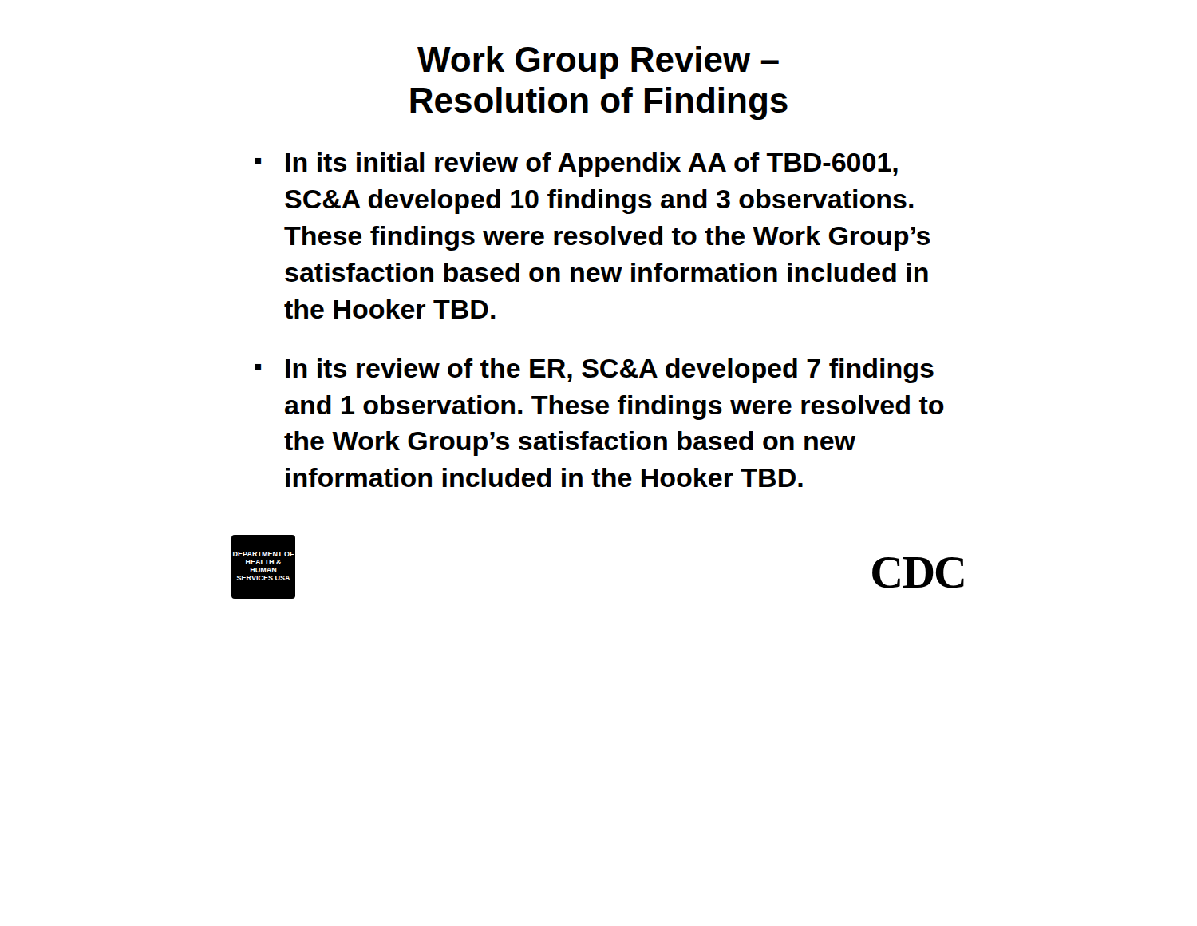Work Group Review –
Resolution of Findings
In its initial review of Appendix AA of TBD-6001, SC&A developed 10 findings and 3 observations. These findings were resolved to the Work Group’s satisfaction based on new information included in the Hooker TBD.
In its review of the ER, SC&A developed 7 findings and 1 observation. These findings were resolved to the Work Group’s satisfaction based on new information included in the Hooker TBD.
DEPARTMENT OF HEALTH & HUMAN SERVICES USA
CDC